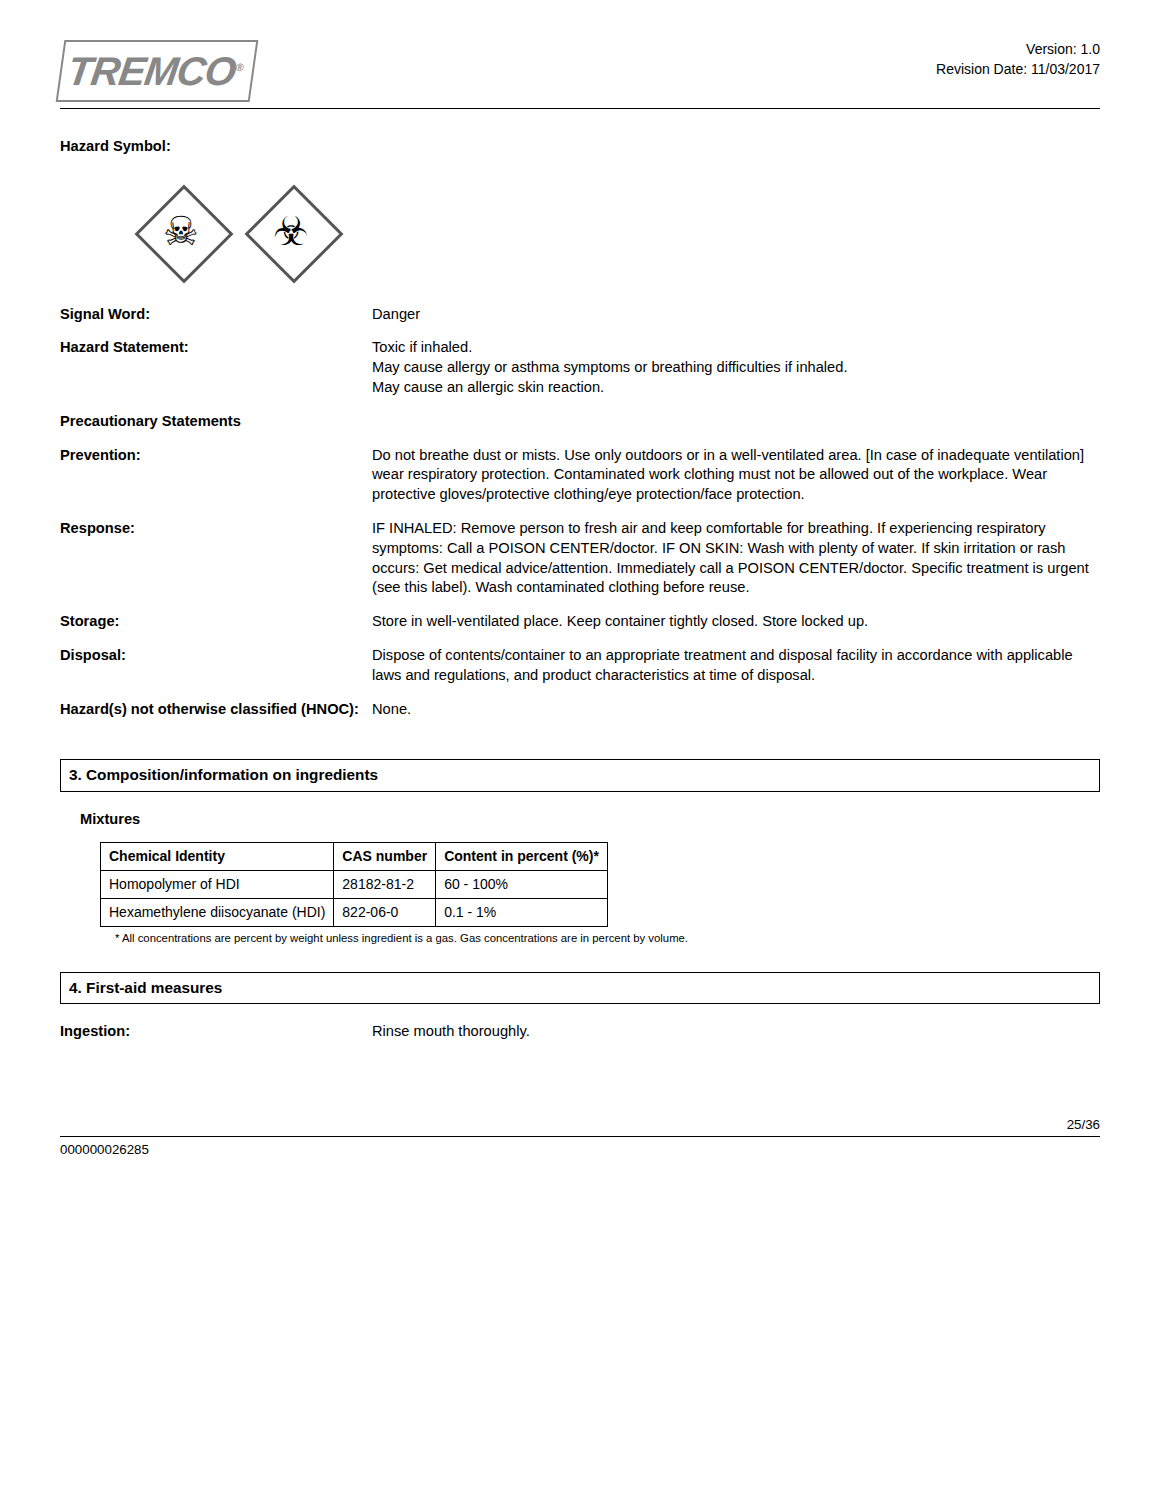TREMCO®
Version: 1.0
Revision Date: 11/03/2017
| Hazard Symbol: | |
☠ ☣
| Signal Word: | Danger |
| Hazard Statement: | Toxic if inhaled. May cause allergy or asthma symptoms or breathing difficulties if inhaled. May cause an allergic skin reaction. |
| Precautionary Statements | |
| Prevention: | Do not breathe dust or mists. Use only outdoors or in a well-ventilated area. [In case of inadequate ventilation] wear respiratory protection. Contaminated work clothing must not be allowed out of the workplace. Wear protective gloves/protective clothing/eye protection/face protection. |
| Response: | IF INHALED: Remove person to fresh air and keep comfortable for breathing. If experiencing respiratory symptoms: Call a POISON CENTER/doctor. IF ON SKIN: Wash with plenty of water. If skin irritation or rash occurs: Get medical advice/attention. Immediately call a POISON CENTER/doctor. Specific treatment is urgent (see this label). Wash contaminated clothing before reuse. |
| Storage: | Store in well-ventilated place. Keep container tightly closed. Store locked up. |
| Disposal: | Dispose of contents/container to an appropriate treatment and disposal facility in accordance with applicable laws and regulations, and product characteristics at time of disposal. |
| Hazard(s) not otherwise classified (HNOC): | None. |
3. Composition/information on ingredients
Mixtures
| Chemical Identity | CAS number | Content in percent (%)* |
| --- | --- | --- |
| Homopolymer of HDI | 28182-81-2 | 60 - 100% |
| Hexamethylene diisocyanate (HDI) | 822-06-0 | 0.1 - 1% |
* All concentrations are percent by weight unless ingredient is a gas. Gas concentrations are in percent by volume.
4. First-aid measures
| Ingestion: | Rinse mouth thoroughly. |
25/36
000000026285